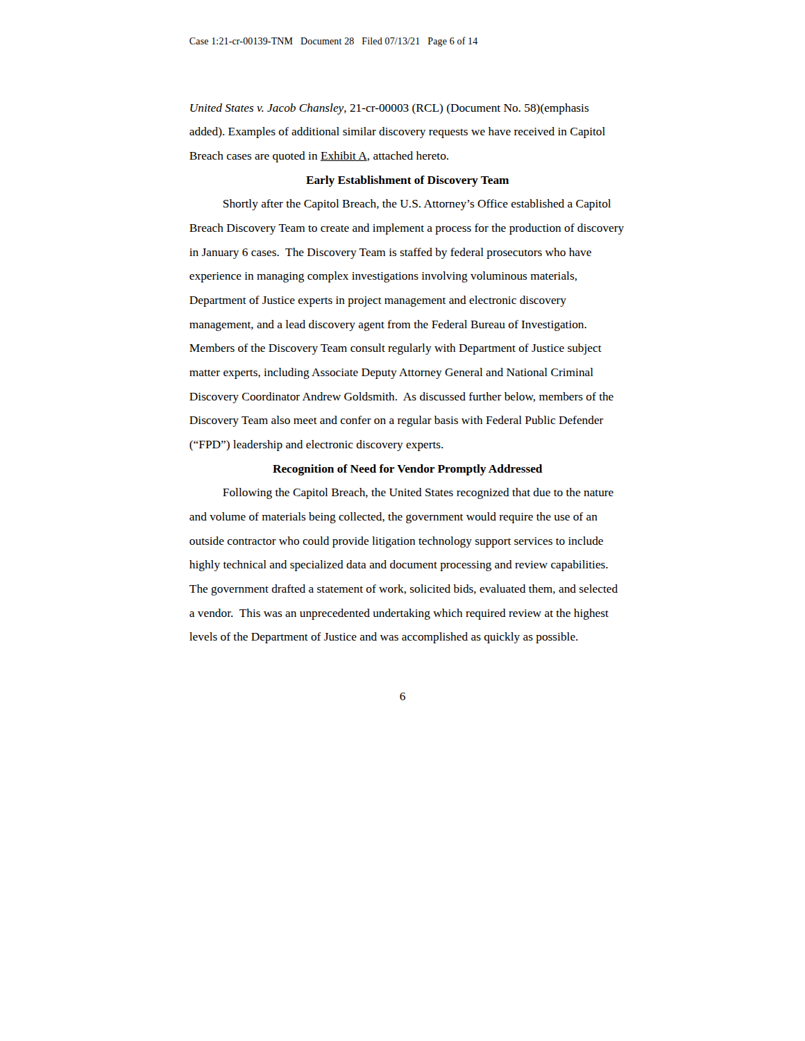Case 1:21-cr-00139-TNM Document 28 Filed 07/13/21 Page 6 of 14
United States v. Jacob Chansley, 21-cr-00003 (RCL) (Document No. 58)(emphasis added). Examples of additional similar discovery requests we have received in Capitol Breach cases are quoted in Exhibit A, attached hereto.
Early Establishment of Discovery Team
Shortly after the Capitol Breach, the U.S. Attorney’s Office established a Capitol Breach Discovery Team to create and implement a process for the production of discovery in January 6 cases. The Discovery Team is staffed by federal prosecutors who have experience in managing complex investigations involving voluminous materials, Department of Justice experts in project management and electronic discovery management, and a lead discovery agent from the Federal Bureau of Investigation. Members of the Discovery Team consult regularly with Department of Justice subject matter experts, including Associate Deputy Attorney General and National Criminal Discovery Coordinator Andrew Goldsmith. As discussed further below, members of the Discovery Team also meet and confer on a regular basis with Federal Public Defender (“FPD”) leadership and electronic discovery experts.
Recognition of Need for Vendor Promptly Addressed
Following the Capitol Breach, the United States recognized that due to the nature and volume of materials being collected, the government would require the use of an outside contractor who could provide litigation technology support services to include highly technical and specialized data and document processing and review capabilities. The government drafted a statement of work, solicited bids, evaluated them, and selected a vendor. This was an unprecedented undertaking which required review at the highest levels of the Department of Justice and was accomplished as quickly as possible.
6